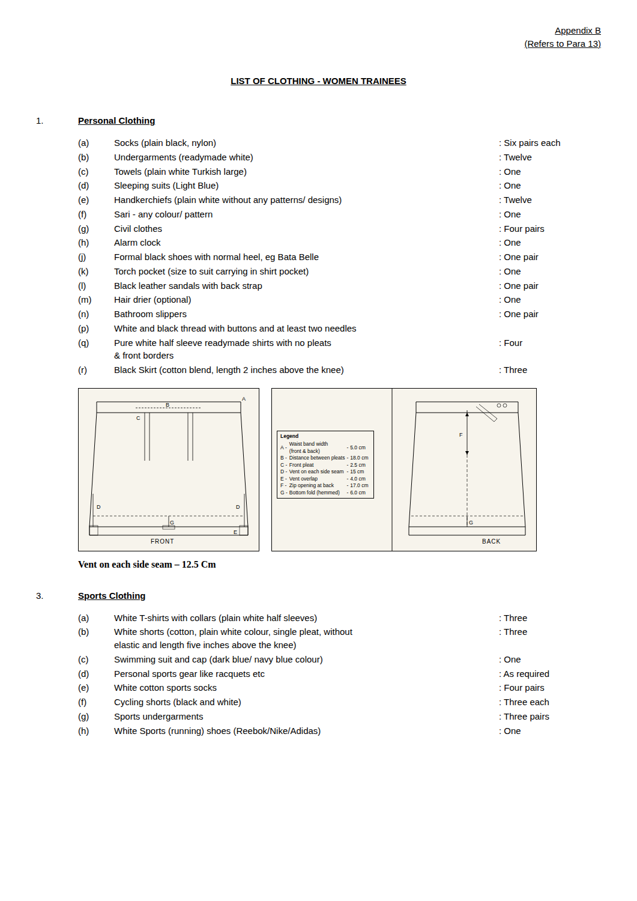Appendix B
(Refers to Para 13)
LIST OF CLOTHING - WOMEN TRAINEES
1. Personal Clothing
| (a) | Socks (plain black, nylon) | : Six pairs each |
| (b) | Undergarments (readymade white) | : Twelve |
| (c) | Towels (plain white Turkish large) | : One |
| (d) | Sleeping suits (Light Blue) | : One |
| (e) | Handkerchiefs (plain white without any patterns/ designs) | : Twelve |
| (f) | Sari - any colour/ pattern | : One |
| (g) | Civil clothes | : Four pairs |
| (h) | Alarm clock | : One |
| (j) | Formal black shoes with normal heel, eg Bata Belle | : One pair |
| (k) | Torch pocket (size to suit carrying in shirt pocket) | : One |
| (l) | Black leather sandals with back strap | : One pair |
| (m) | Hair drier (optional) | : One |
| (n) | Bathroom slippers | : One pair |
| (p) | White and black thread with buttons and at least two needles |
| (q) | Pure white half sleeve readymade shirts with no pleats & front borders | : Four |
| (r) | Black Skirt (cotton blend, length 2 inches above the knee) | : Three |
A B C D D G E FRONT
F G BACK
Legend
| A - | Waist band width (front & back) | - | 5.0 cm |
| B - | Distance between pleats | - | 18.0 cm |
| C - | Front pleat | - | 2.5 cm |
| D - | Vent on each side seam | - | 15 cm |
| E - | Vent overlap | - | 4.0 cm |
| F - | Zip opening at back | - | 17.0 cm |
| G - | Bottom fold (hemmed) | - | 6.0 cm |
Vent on each side seam – 12.5 Cm
3. Sports Clothing
| (a) | White T-shirts with collars (plain white half sleeves) | : Three |
| (b) | White shorts (cotton, plain white colour, single pleat, without elastic and length five inches above the knee) | : Three |
| (c) | Swimming suit and cap (dark blue/ navy blue colour) | : One |
| (d) | Personal sports gear like racquets etc | : As required |
| (e) | White cotton sports socks | : Four pairs |
| (f) | Cycling shorts (black and white) | : Three each |
| (g) | Sports undergarments | : Three pairs |
| (h) | White Sports (running) shoes (Reebok/Nike/Adidas) | : One |